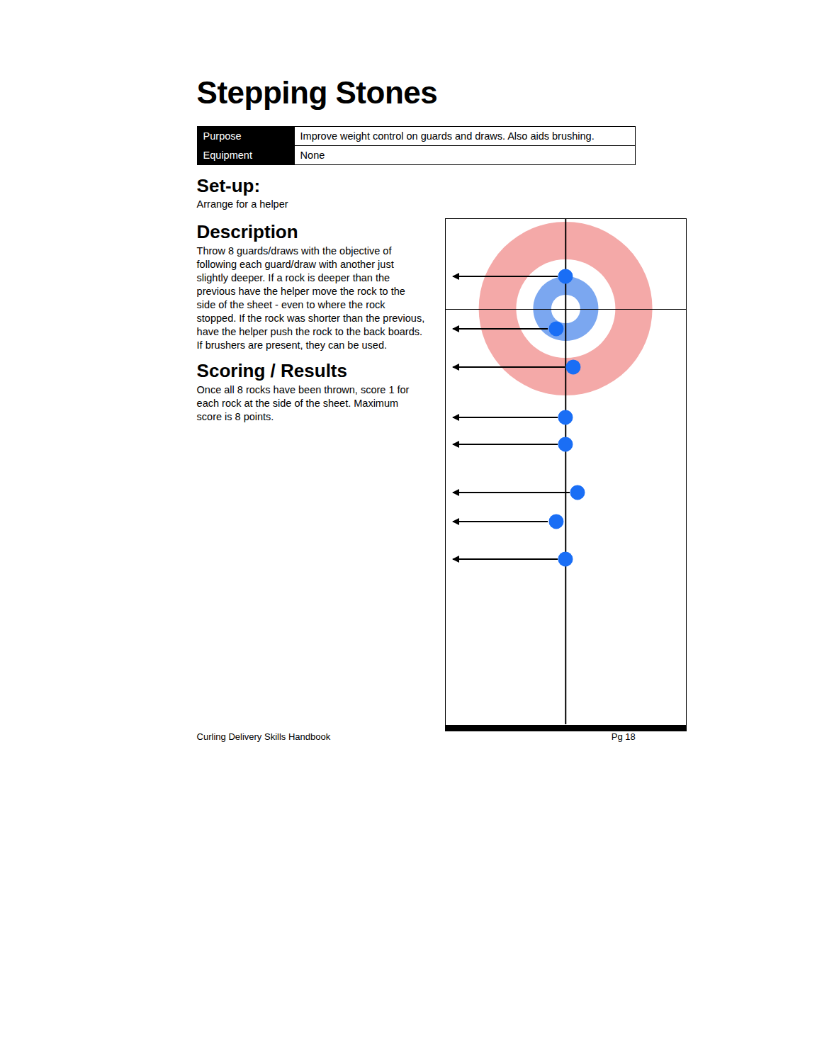Stepping Stones
| Purpose | Improve weight control on guards and draws. Also aids brushing. |
| Equipment | None |
Set-up:
Arrange for a helper
Description
Throw 8 guards/draws with the objective of following each guard/draw with another just slightly deeper. If a rock is deeper than the previous have the helper move the rock to the side of the sheet - even to where the rock stopped. If the rock was shorter than the previous, have the helper push the rock to the back boards. If brushers are present, they can be used.
Scoring / Results
Once all 8 rocks have been thrown, score 1 for each rock at the side of the sheet. Maximum score is 8 points.
Curling Delivery Skills Handbook Pg 18